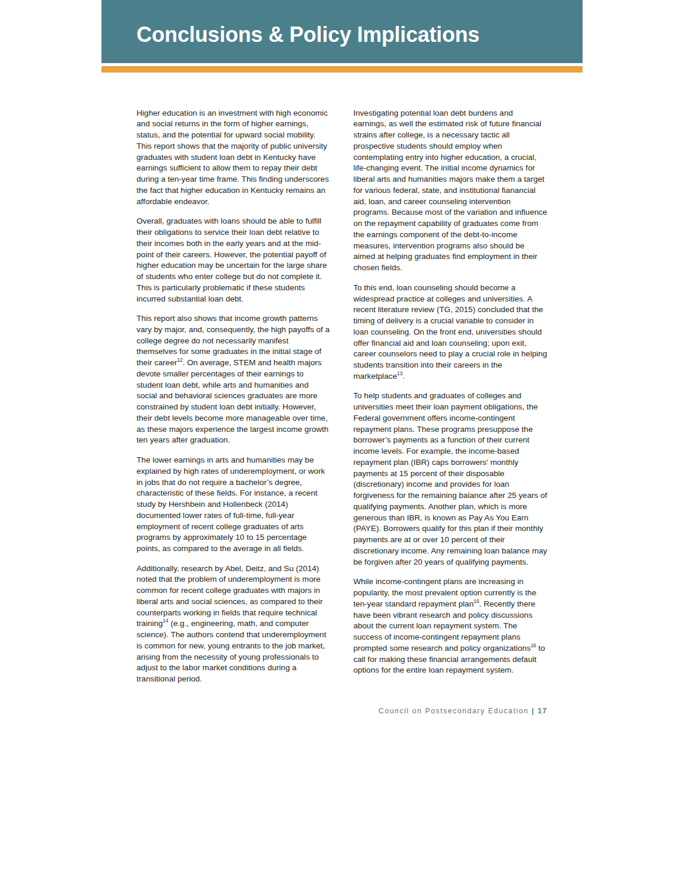Conclusions & Policy Implications
Higher education is an investment with high economic and social returns in the form of higher earnings, status, and the potential for upward social mobility. This report shows that the majority of public university graduates with student loan debt in Kentucky have earnings sufficient to allow them to repay their debt during a ten-year time frame. This finding underscores the fact that higher education in Kentucky remains an affordable endeavor.
Overall, graduates with loans should be able to fulfill their obligations to service their loan debt relative to their incomes both in the early years and at the mid-point of their careers. However, the potential payoff of higher education may be uncertain for the large share of students who enter college but do not complete it. This is particularly problematic if these students incurred substantial loan debt.
This report also shows that income growth patterns vary by major, and, consequently, the high payoffs of a college degree do not necessarily manifest themselves for some graduates in the initial stage of their career12. On average, STEM and health majors devote smaller percentages of their earnings to student loan debt, while arts and humanities and social and behavioral sciences graduates are more constrained by student loan debt initially. However, their debt levels become more manageable over time, as these majors experience the largest income growth ten years after graduation.
The lower earnings in arts and humanities may be explained by high rates of underemployment, or work in jobs that do not require a bachelor’s degree, characteristic of these fields. For instance, a recent study by Hershbein and Hollenbeck (2014) documented lower rates of full-time, full-year employment of recent college graduates of arts programs by approximately 10 to 15 percentage points, as compared to the average in all fields.
Additionally, research by Abel, Deitz, and Su (2014) noted that the problem of underemployment is more common for recent college graduates with majors in liberal arts and social sciences, as compared to their counterparts working in fields that require technical training14 (e.g., engineering, math, and computer science). The authors contend that underemployment is common for new, young entrants to the job market, arising from the necessity of young professionals to adjust to the labor market conditions during a transitional period.
Investigating potential loan debt burdens and earnings, as well the estimated risk of future financial strains after college, is a necessary tactic all prospective students should employ when contemplating entry into higher education, a crucial, life-changing event. The initial income dynamics for liberal arts and humanities majors make them a target for various federal, state, and institutional fianancial aid, loan, and career counseling intervention programs. Because most of the variation and influence on the repayment capability of graduates come from the earnings component of the debt-to-income measures, intervention programs also should be aimed at helping graduates find employment in their chosen fields.
To this end, loan counseling should become a widespread practice at colleges and universities. A recent literature review (TG, 2015) concluded that the timing of delivery is a crucial variable to consider in loan counseling. On the front end, universities should offer financial aid and loan counseling; upon exit, career counselors need to play a crucial role in helping students transition into their careers in the marketplace13.
To help students and graduates of colleges and universities meet their loan payment obligations, the Federal government offers income-contingent repayment plans. These programs presuppose the borrower’s payments as a function of their current income levels. For example, the income-based repayment plan (IBR) caps borrowers' monthly payments at 15 percent of their disposable (discretionary) income and provides for loan forgiveness for the remaining balance after 25 years of qualifying payments. Another plan, which is more generous than IBR, is known as Pay As You Earn (PAYE). Borrowers qualify for this plan if their monthly payments are at or over 10 percent of their discretionary income. Any remaining loan balance may be forgiven after 20 years of qualifying payments.
While income-contingent plans are increasing in popularity, the most prevalent option currently is the ten-year standard repayment plan15. Recently there have been vibrant research and policy discussions about the current loan repayment system. The success of income-contingent repayment plans prompted some research and policy organizations16 to call for making these financial arrangements default options for the entire loan repayment system.
Council on Postsecondary Education | 17